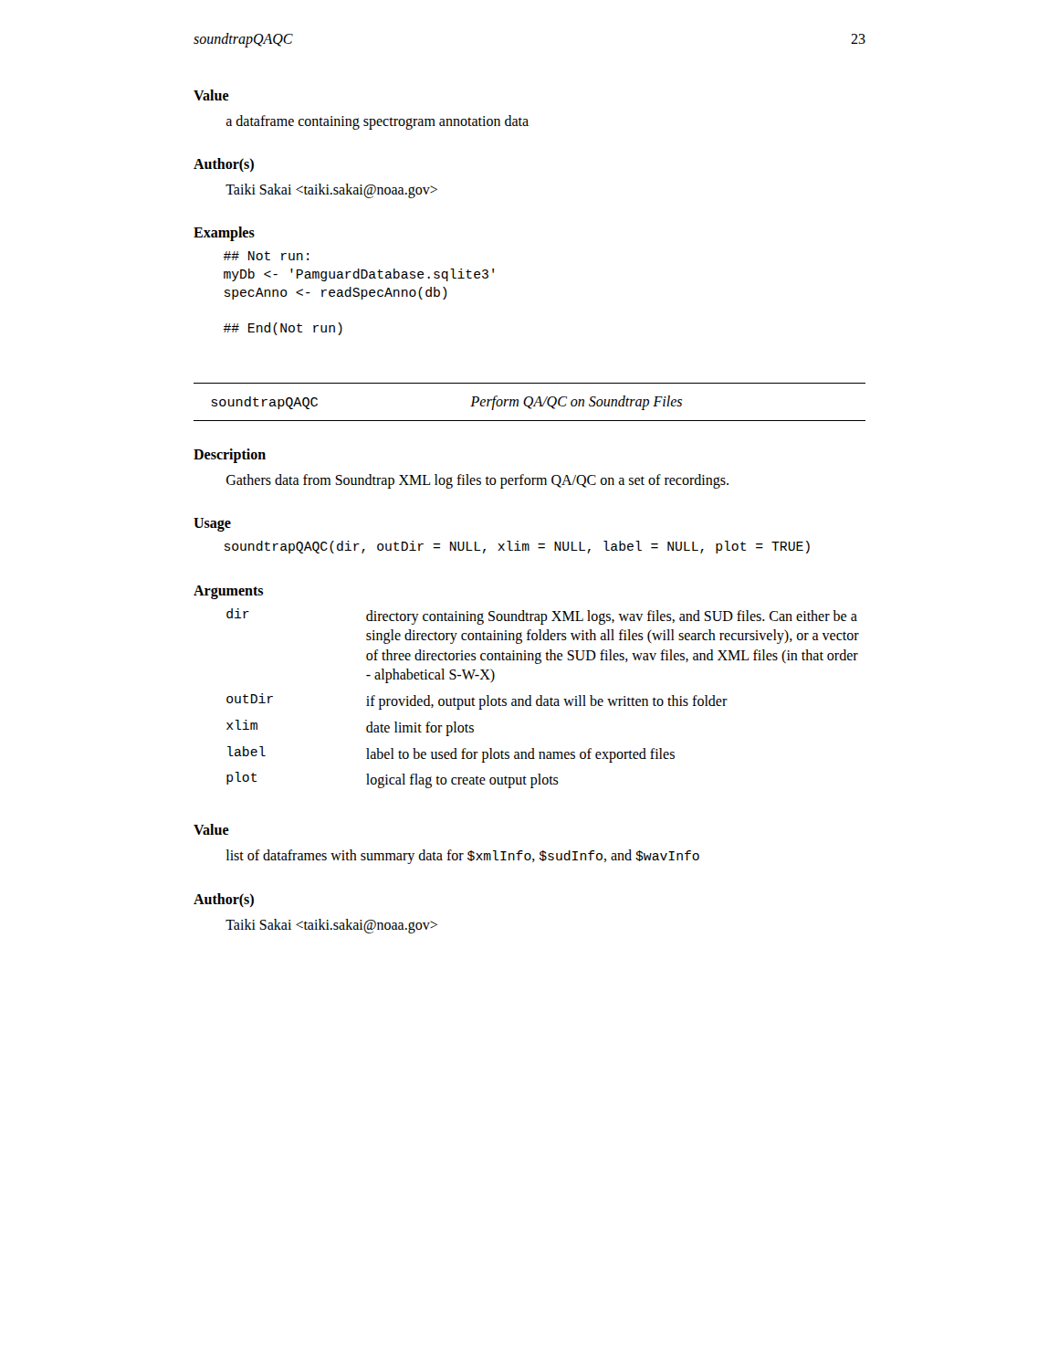soundtrapQAQC 23
Value
a dataframe containing spectrogram annotation data
Author(s)
Taiki Sakai <taiki.sakai@noaa.gov>
Examples
## Not run:
myDb <- 'PamguardDatabase.sqlite3'
specAnno <- readSpecAnno(db)

## End(Not run)
soundtrapQAQC Perform QA/QC on Soundtrap Files
Description
Gathers data from Soundtrap XML log files to perform QA/QC on a set of recordings.
Usage
soundtrapQAQC(dir, outDir = NULL, xlim = NULL, label = NULL, plot = TRUE)
Arguments
dir
directory containing Soundtrap XML logs, wav files, and SUD files. Can either be a single directory containing folders with all files (will search recursively), or a vector of three directories containing the SUD files, wav files, and XML files (in that order - alphabetical S-W-X)
outDir
if provided, output plots and data will be written to this folder
xlim
date limit for plots
label
label to be used for plots and names of exported files
plot
logical flag to create output plots
Value
list of dataframes with summary data for $xmlInfo, $sudInfo, and $wavInfo
Author(s)
Taiki Sakai <taiki.sakai@noaa.gov>